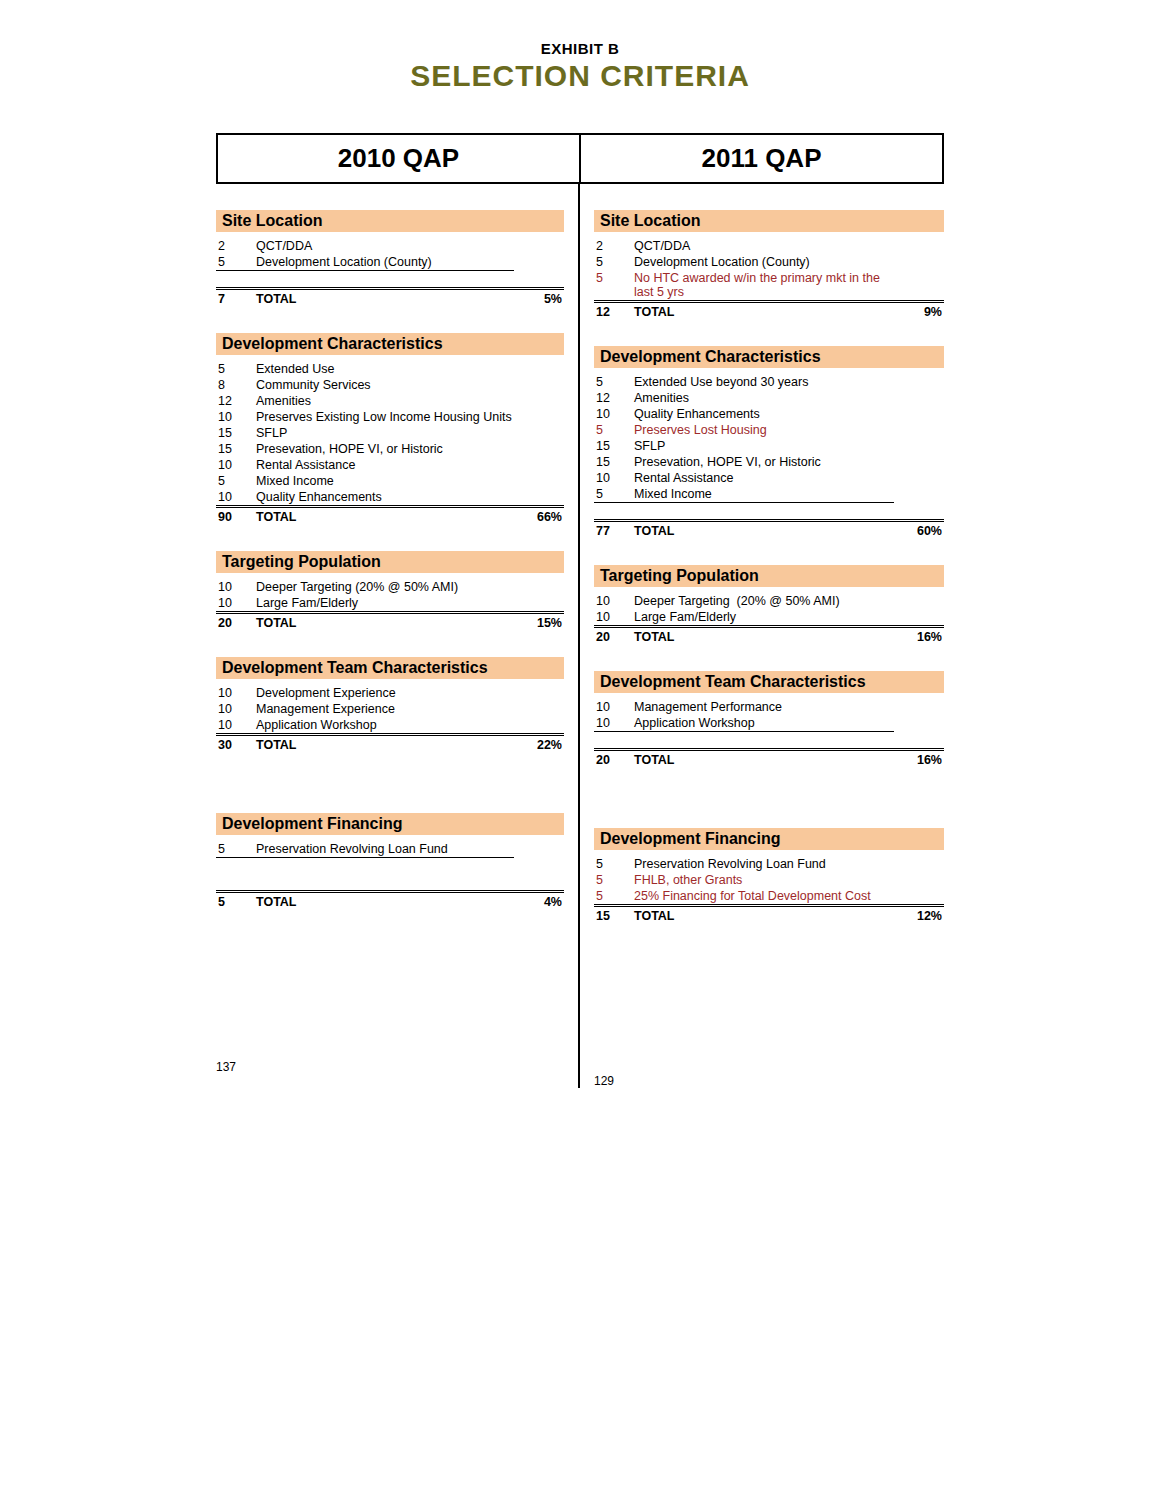EXHIBIT B
SELECTION CRITERIA
| 2010 QAP | 2011 QAP |
Site Location
| 2 | QCT/DDA | |
| 5 | Development Location (County) | |
| 7 | TOTAL | 5% |
Development Characteristics
| 5 | Extended Use | |
| 8 | Community Services | |
| 12 | Amenities | |
| 10 | Preserves Existing Low Income Housing Units | |
| 15 | SFLP | |
| 15 | Presevation, HOPE VI, or Historic | |
| 10 | Rental Assistance | |
| 5 | Mixed Income | |
| 10 | Quality Enhancements | |
| 90 | TOTAL | 66% |
Targeting Population
| 10 | Deeper Targeting (20% @ 50% AMI) | |
| 10 | Large Fam/Elderly | |
| 20 | TOTAL | 15% |
Development Team Characteristics
| 10 | Development Experience | |
| 10 | Management Experience | |
| 10 | Application Workshop | |
| 30 | TOTAL | 22% |
Development Financing
| 5 | Preservation Revolving Loan Fund | |
| 5 | TOTAL | 4% |
137
Site Location
| 2 | QCT/DDA | |
| 5 | Development Location (County) | |
| 5 | No HTC awarded w/in the primary mkt in the last 5 yrs | |
| 12 | TOTAL | 9% |
Development Characteristics
| 5 | Extended Use beyond 30 years | |
| 12 | Amenities | |
| 10 | Quality Enhancements | |
| 5 | Preserves Lost Housing | |
| 15 | SFLP | |
| 15 | Presevation, HOPE VI, or Historic | |
| 10 | Rental Assistance | |
| 5 | Mixed Income | |
| 77 | TOTAL | 60% |
Targeting Population
| 10 | Deeper Targeting (20% @ 50% AMI) | |
| 10 | Large Fam/Elderly | |
| 20 | TOTAL | 16% |
Development Team Characteristics
| 10 | Management Performance | |
| 10 | Application Workshop | |
| 20 | TOTAL | 16% |
Development Financing
| 5 | Preservation Revolving Loan Fund | |
| 5 | FHLB, other Grants | |
| 5 | 25% Financing for Total Development Cost | |
| 15 | TOTAL | 12% |
129